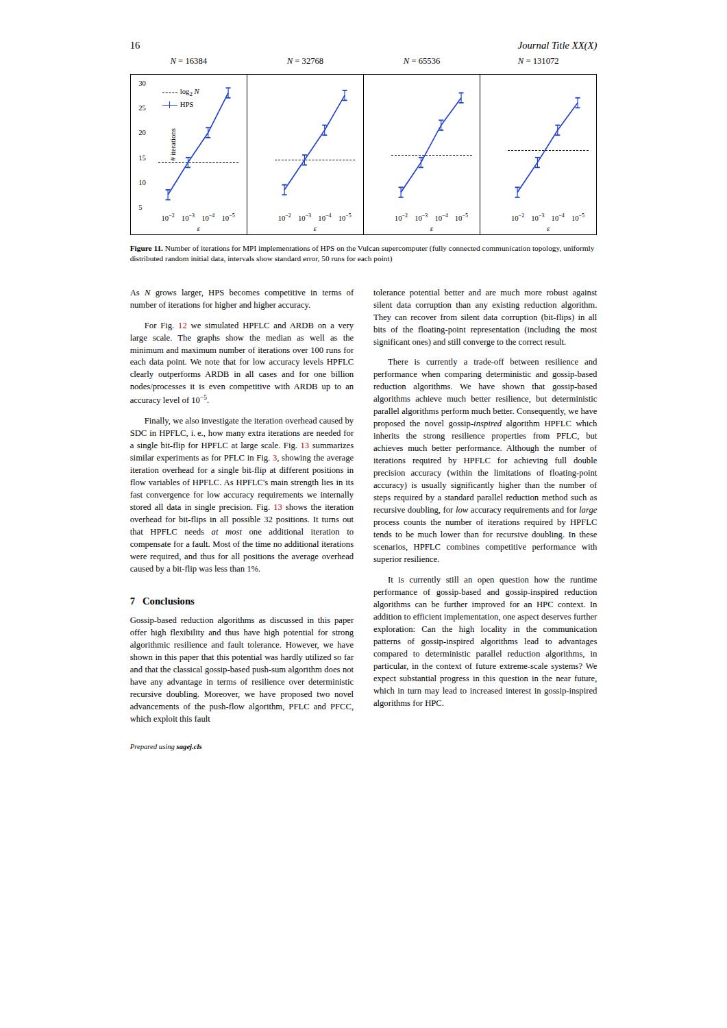16
Journal Title XX(X)
N = 16384
# iterations
30
25
20
15
10
5
log2 N
HPS
10−2
10−3
10−4
10−5
ε
N = 32768
10−2
10−3
10−4
10−5
ε
N = 65536
10−2
10−3
10−4
10−5
ε
N = 131072
10−2
10−3
10−4
10−5
ε
Figure 11. Number of iterations for MPI implementations of HPS on the Vulcan supercomputer (fully connected communication topology, uniformly distributed random initial data, intervals show standard error, 50 runs for each point)
As N grows larger, HPS becomes competitive in terms of number of iterations for higher and higher accuracy.
For Fig. 12 we simulated HPFLC and ARDB on a very large scale. The graphs show the median as well as the minimum and maximum number of iterations over 100 runs for each data point. We note that for low accuracy levels HPFLC clearly outperforms ARDB in all cases and for one billion nodes/processes it is even competitive with ARDB up to an accuracy level of 10−5.
Finally, we also investigate the iteration overhead caused by SDC in HPFLC, i. e., how many extra iterations are needed for a single bit-flip for HPFLC at large scale. Fig. 13 summarizes similar experiments as for PFLC in Fig. 3, showing the average iteration overhead for a single bit-flip at different positions in flow variables of HPFLC. As HPFLC's main strength lies in its fast convergence for low accuracy requirements we internally stored all data in single precision. Fig. 13 shows the iteration overhead for bit-flips in all possible 32 positions. It turns out that HPFLC needs at most one additional iteration to compensate for a fault. Most of the time no additional iterations were required, and thus for all positions the average overhead caused by a bit-flip was less than 1%.
7 Conclusions
Gossip-based reduction algorithms as discussed in this paper offer high flexibility and thus have high potential for strong algorithmic resilience and fault tolerance. However, we have shown in this paper that this potential was hardly utilized so far and that the classical gossip-based push-sum algorithm does not have any advantage in terms of resilience over deterministic recursive doubling. Moreover, we have proposed two novel advancements of the push-flow algorithm, PFLC and PFCC, which exploit this fault
tolerance potential better and are much more robust against silent data corruption than any existing reduction algorithm. They can recover from silent data corruption (bit-flips) in all bits of the floating-point representation (including the most significant ones) and still converge to the correct result.
There is currently a trade-off between resilience and performance when comparing deterministic and gossip-based reduction algorithms. We have shown that gossip-based algorithms achieve much better resilience, but deterministic parallel algorithms perform much better. Consequently, we have proposed the novel gossip-inspired algorithm HPFLC which inherits the strong resilience properties from PFLC, but achieves much better performance. Although the number of iterations required by HPFLC for achieving full double precision accuracy (within the limitations of floating-point accuracy) is usually significantly higher than the number of steps required by a standard parallel reduction method such as recursive doubling, for low accuracy requirements and for large process counts the number of iterations required by HPFLC tends to be much lower than for recursive doubling. In these scenarios, HPFLC combines competitive performance with superior resilience.
It is currently still an open question how the runtime performance of gossip-based and gossip-inspired reduction algorithms can be further improved for an HPC context. In addition to efficient implementation, one aspect deserves further exploration: Can the high locality in the communication patterns of gossip-inspired algorithms lead to advantages compared to deterministic parallel reduction algorithms, in particular, in the context of future extreme-scale systems? We expect substantial progress in this question in the near future, which in turn may lead to increased interest in gossip-inspired algorithms for HPC.
Prepared using sagej.cls